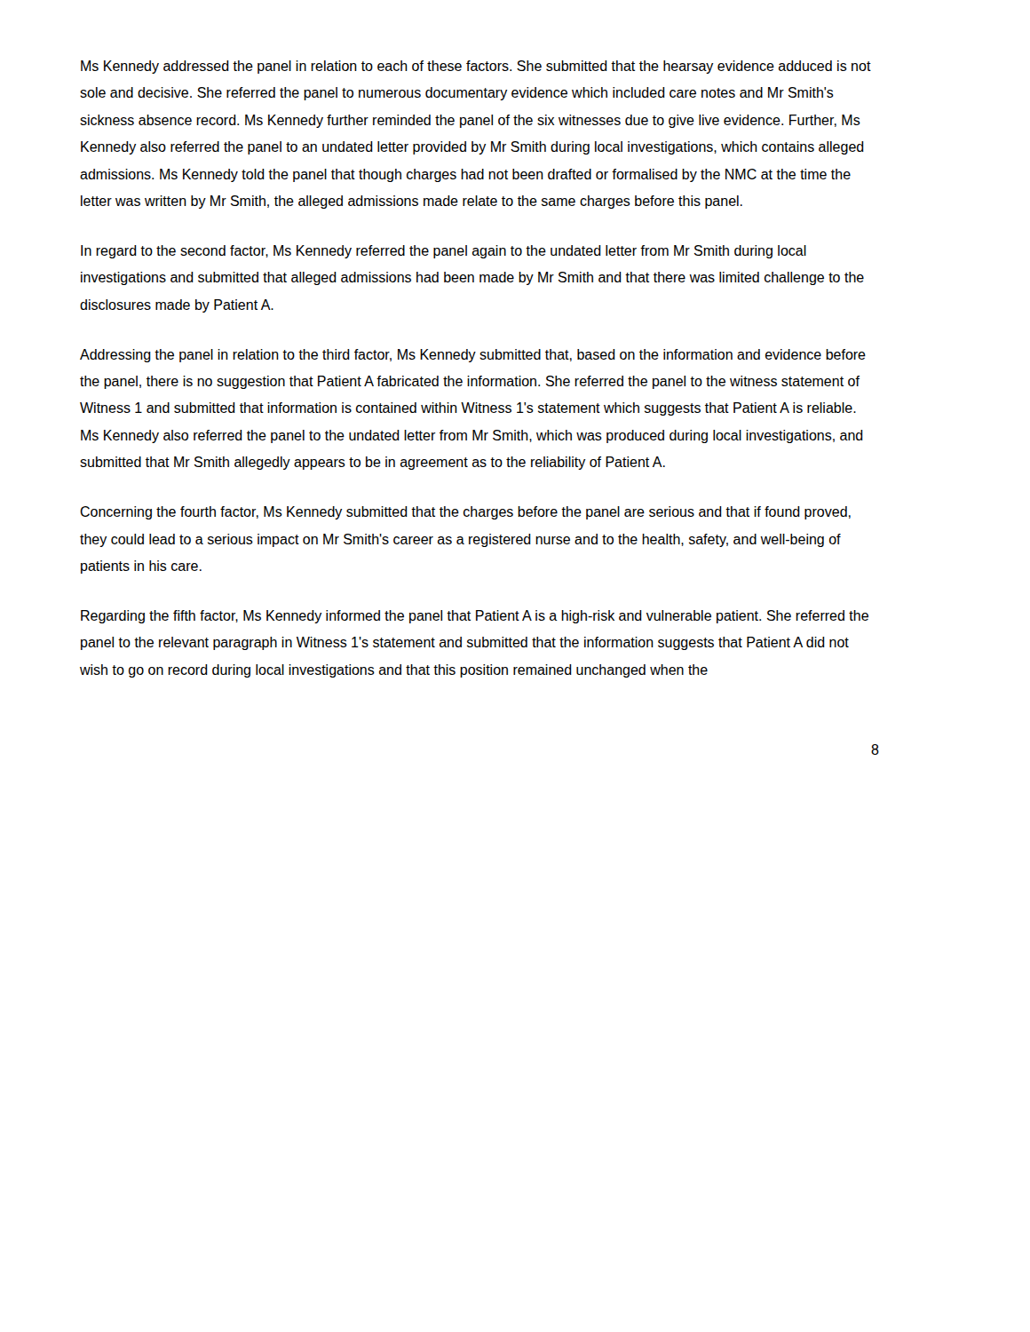Ms Kennedy addressed the panel in relation to each of these factors. She submitted that the hearsay evidence adduced is not sole and decisive. She referred the panel to numerous documentary evidence which included care notes and Mr Smith's sickness absence record. Ms Kennedy further reminded the panel of the six witnesses due to give live evidence. Further, Ms Kennedy also referred the panel to an undated letter provided by Mr Smith during local investigations, which contains alleged admissions. Ms Kennedy told the panel that though charges had not been drafted or formalised by the NMC at the time the letter was written by Mr Smith, the alleged admissions made relate to the same charges before this panel.
In regard to the second factor, Ms Kennedy referred the panel again to the undated letter from Mr Smith during local investigations and submitted that alleged admissions had been made by Mr Smith and that there was limited challenge to the disclosures made by Patient A.
Addressing the panel in relation to the third factor, Ms Kennedy submitted that, based on the information and evidence before the panel, there is no suggestion that Patient A fabricated the information. She referred the panel to the witness statement of Witness 1 and submitted that information is contained within Witness 1's statement which suggests that Patient A is reliable. Ms Kennedy also referred the panel to the undated letter from Mr Smith, which was produced during local investigations, and submitted that Mr Smith allegedly appears to be in agreement as to the reliability of Patient A.
Concerning the fourth factor, Ms Kennedy submitted that the charges before the panel are serious and that if found proved, they could lead to a serious impact on Mr Smith's career as a registered nurse and to the health, safety, and well-being of patients in his care.
Regarding the fifth factor, Ms Kennedy informed the panel that Patient A is a high-risk and vulnerable patient. She referred the panel to the relevant paragraph in Witness 1's statement and submitted that the information suggests that Patient A did not wish to go on record during local investigations and that this position remained unchanged when the
8